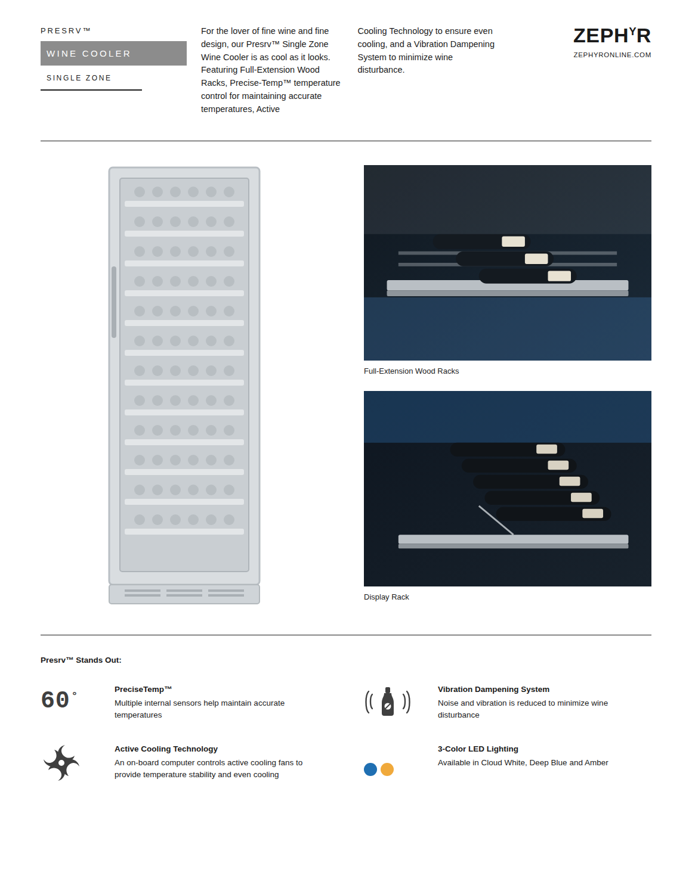PRESRV™
WINE COOLER
SINGLE ZONE
For the lover of fine wine and fine design, our Presrv™ Single Zone Wine Cooler is as cool as it looks. Featuring Full-Extension Wood Racks, Precise-Temp™ temperature control for maintaining accurate temperatures, Active
Cooling Technology to ensure even cooling, and a Vibration Dampening System to minimize wine disturbance.
ZEPHYR
ZEPHYRONLINE.COM
Full-Extension Wood Racks
Display Rack
Presrv™ Stands Out:
60°
PreciseTemp™
Multiple internal sensors help maintain accurate temperatures
Vibration Dampening System
Noise and vibration is reduced to minimize wine disturbance
Active Cooling Technology
An on-board computer controls active cooling fans to provide temperature stability and even cooling
3-Color LED Lighting
Available in Cloud White, Deep Blue and Amber